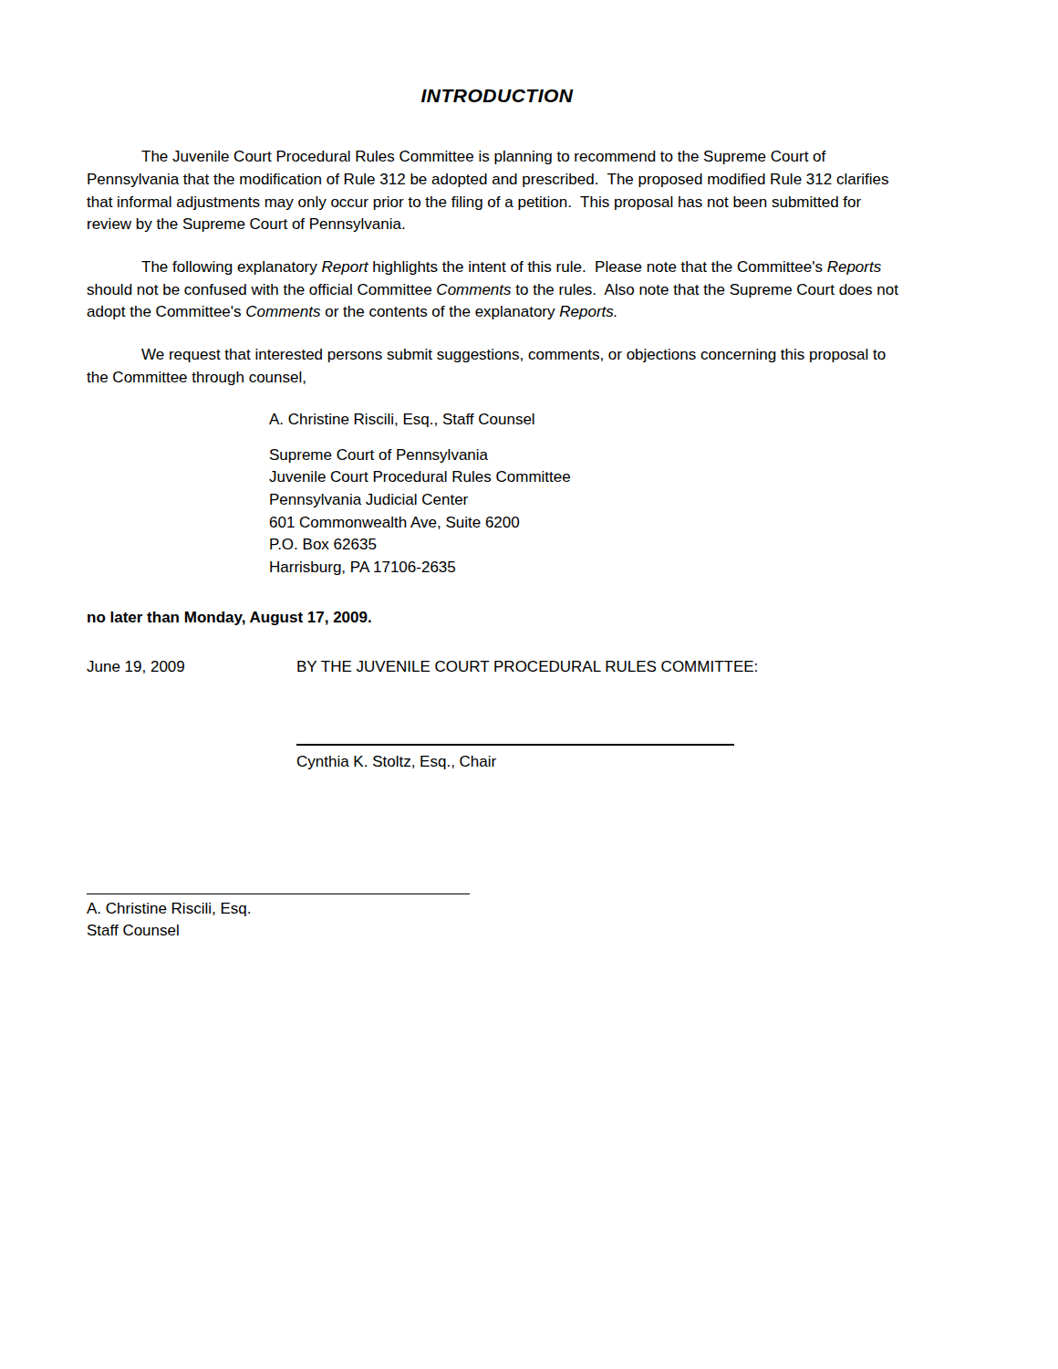INTRODUCTION
The Juvenile Court Procedural Rules Committee is planning to recommend to the Supreme Court of Pennsylvania that the modification of Rule 312 be adopted and prescribed. The proposed modified Rule 312 clarifies that informal adjustments may only occur prior to the filing of a petition. This proposal has not been submitted for review by the Supreme Court of Pennsylvania.
The following explanatory Report highlights the intent of this rule. Please note that the Committee's Reports should not be confused with the official Committee Comments to the rules. Also note that the Supreme Court does not adopt the Committee's Comments or the contents of the explanatory Reports.
We request that interested persons submit suggestions, comments, or objections concerning this proposal to the Committee through counsel,
A. Christine Riscili, Esq., Staff Counsel
Supreme Court of Pennsylvania
Juvenile Court Procedural Rules Committee
Pennsylvania Judicial Center
601 Commonwealth Ave, Suite 6200
P.O. Box 62635
Harrisburg, PA 17106-2635
no later than Monday, August 17, 2009.
June 19, 2009
BY THE JUVENILE COURT PROCEDURAL RULES COMMITTEE:
Cynthia K. Stoltz, Esq., Chair
A. Christine Riscili, Esq.
Staff Counsel